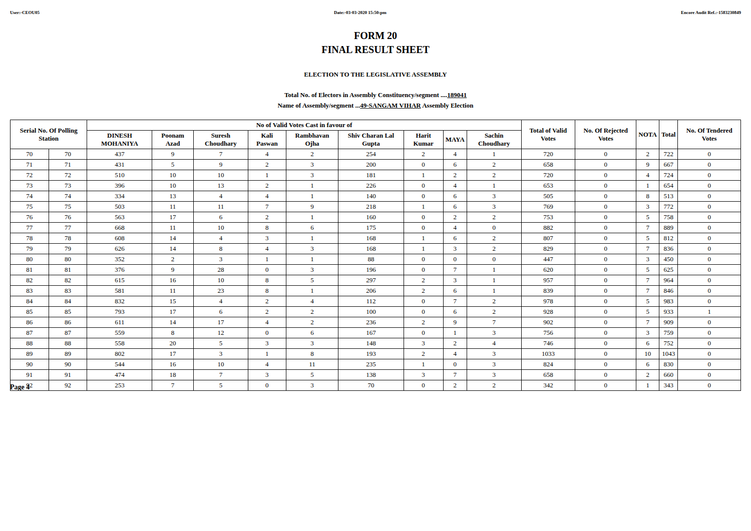User:-CEOU05 Date:-03-03-2020 15:50:pm Encore Audit Ref.:-1583230849
FORM 20
FINAL RESULT SHEET
ELECTION TO THE LEGISLATIVE ASSEMBLY
Total No. of Electors in Assembly Constituency/segment ....189041
Name of Assembly/segment ...49-SANGAM VIHAR Assembly Election
| Serial No. Of Polling Station | No of Valid Votes Cast in favour of | Total of Valid Votes | No. Of Rejected Votes | NOTA | Total | No. Of Tendered Votes |
| --- | --- | --- | --- | --- | --- | --- |
| DINESH MOHANIYA | Poonam Azad | Suresh Choudhary | Kali Paswan | Rambhavan Ojha | Shiv Charan Lal Gupta | Harit Kumar | MAYA | Sachin Choudhary |
| 70 | 70 | 437 | 9 | 7 | 4 | 2 | 254 | 2 | 4 | 1 | 720 | 0 | 2 | 722 | 0 |
| 71 | 71 | 431 | 5 | 9 | 2 | 3 | 200 | 0 | 6 | 2 | 658 | 0 | 9 | 667 | 0 |
| 72 | 72 | 510 | 10 | 10 | 1 | 3 | 181 | 1 | 2 | 2 | 720 | 0 | 4 | 724 | 0 |
| 73 | 73 | 396 | 10 | 13 | 2 | 1 | 226 | 0 | 4 | 1 | 653 | 0 | 1 | 654 | 0 |
| 74 | 74 | 334 | 13 | 4 | 4 | 1 | 140 | 0 | 6 | 3 | 505 | 0 | 8 | 513 | 0 |
| 75 | 75 | 503 | 11 | 11 | 7 | 9 | 218 | 1 | 6 | 3 | 769 | 0 | 3 | 772 | 0 |
| 76 | 76 | 563 | 17 | 6 | 2 | 1 | 160 | 0 | 2 | 2 | 753 | 0 | 5 | 758 | 0 |
| 77 | 77 | 668 | 11 | 10 | 8 | 6 | 175 | 0 | 4 | 0 | 882 | 0 | 7 | 889 | 0 |
| 78 | 78 | 608 | 14 | 4 | 3 | 1 | 168 | 1 | 6 | 2 | 807 | 0 | 5 | 812 | 0 |
| 79 | 79 | 626 | 14 | 8 | 4 | 3 | 168 | 1 | 3 | 2 | 829 | 0 | 7 | 836 | 0 |
| 80 | 80 | 352 | 2 | 3 | 1 | 1 | 88 | 0 | 0 | 0 | 447 | 0 | 3 | 450 | 0 |
| 81 | 81 | 376 | 9 | 28 | 0 | 3 | 196 | 0 | 7 | 1 | 620 | 0 | 5 | 625 | 0 |
| 82 | 82 | 615 | 16 | 10 | 8 | 5 | 297 | 2 | 3 | 1 | 957 | 0 | 7 | 964 | 0 |
| 83 | 83 | 581 | 11 | 23 | 8 | 1 | 206 | 2 | 6 | 1 | 839 | 0 | 7 | 846 | 0 |
| 84 | 84 | 832 | 15 | 4 | 2 | 4 | 112 | 0 | 7 | 2 | 978 | 0 | 5 | 983 | 0 |
| 85 | 85 | 793 | 17 | 6 | 2 | 2 | 100 | 0 | 6 | 2 | 928 | 0 | 5 | 933 | 1 |
| 86 | 86 | 611 | 14 | 17 | 4 | 2 | 236 | 2 | 9 | 7 | 902 | 0 | 7 | 909 | 0 |
| 87 | 87 | 559 | 8 | 12 | 0 | 6 | 167 | 0 | 1 | 3 | 756 | 0 | 3 | 759 | 0 |
| 88 | 88 | 558 | 20 | 5 | 3 | 3 | 148 | 3 | 2 | 4 | 746 | 0 | 6 | 752 | 0 |
| 89 | 89 | 802 | 17 | 3 | 1 | 8 | 193 | 2 | 4 | 3 | 1033 | 0 | 10 | 1043 | 0 |
| 90 | 90 | 544 | 16 | 10 | 4 | 11 | 235 | 1 | 0 | 3 | 824 | 0 | 6 | 830 | 0 |
| 91 | 91 | 474 | 18 | 7 | 3 | 5 | 138 | 3 | 7 | 3 | 658 | 0 | 2 | 660 | 0 |
| 92 | 92 | 253 | 7 | 5 | 0 | 3 | 70 | 0 | 2 | 2 | 342 | 0 | 1 | 343 | 0 |
Page 4